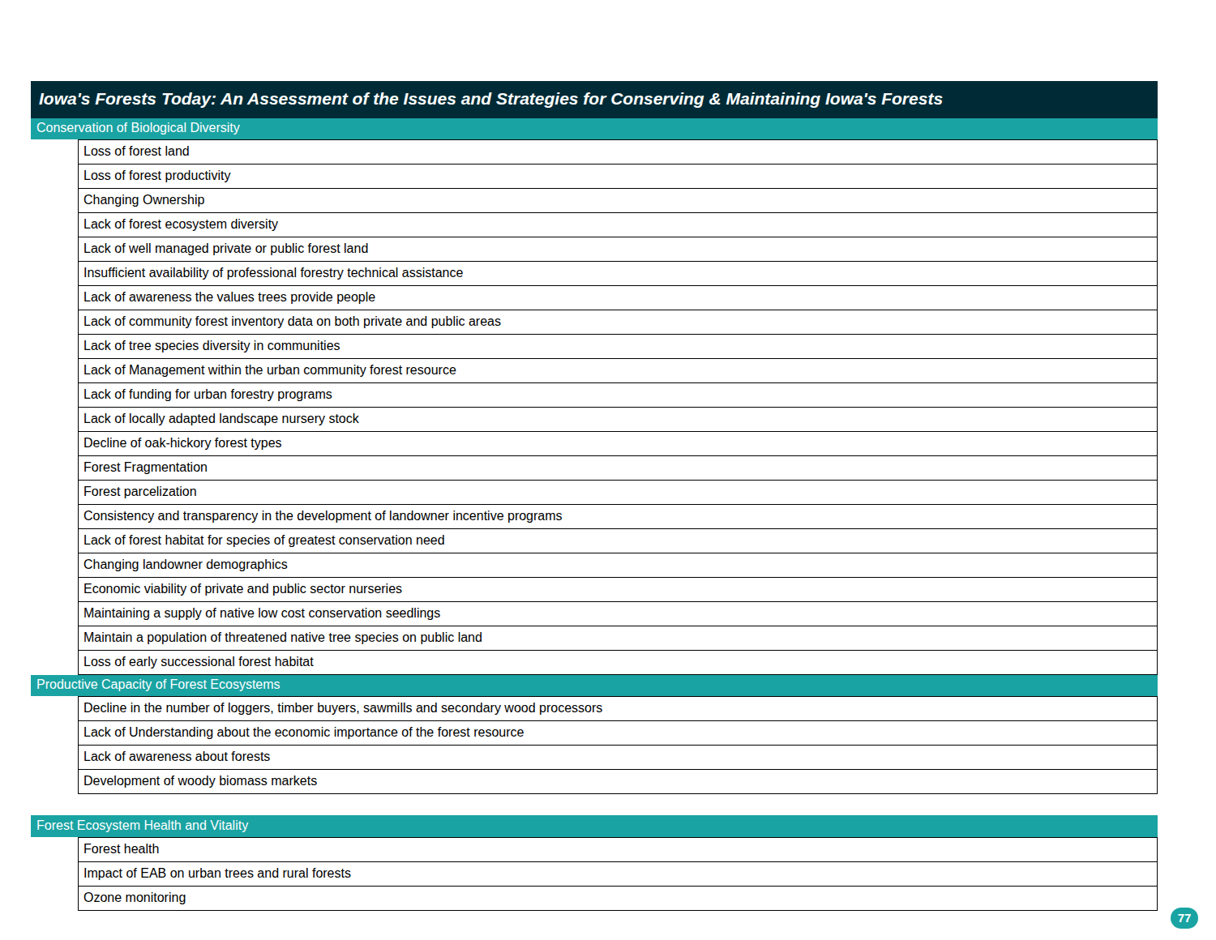Iowa's Forests Today: An Assessment of the Issues and Strategies for Conserving & Maintaining Iowa's Forests
Conservation of Biological Diversity
| | Loss of forest land |
| | Loss of forest productivity |
| | Changing Ownership |
| | Lack of forest ecosystem diversity |
| | Lack of well managed private or public forest land |
| | Insufficient availability of professional forestry technical assistance |
| | Lack of awareness the values trees provide people |
| | Lack of community forest inventory data on both private and public areas |
| | Lack of tree species diversity in communities |
| | Lack of Management within the urban community forest resource |
| | Lack of funding for urban forestry programs |
| | Lack of locally adapted landscape nursery stock |
| | Decline of oak-hickory forest types |
| | Forest Fragmentation |
| | Forest parcelization |
| | Consistency and transparency in the development of landowner incentive programs |
| | Lack of forest habitat for species of greatest conservation need |
| | Changing landowner demographics |
| | Economic viability of private and public sector nurseries |
| | Maintaining a supply of native low cost conservation seedlings |
| | Maintain a population of threatened native tree species on public land |
| | Loss of early successional forest habitat |
Productive Capacity of Forest Ecosystems
| | Decline in the number of loggers, timber buyers, sawmills and secondary wood processors |
| | Lack of Understanding about the economic importance of the forest resource |
| | Lack of awareness about forests |
| | Development of woody biomass markets |
Forest Ecosystem Health and Vitality
| | Forest health |
| | Impact of EAB on urban trees and rural forests |
| | Ozone monitoring |
77